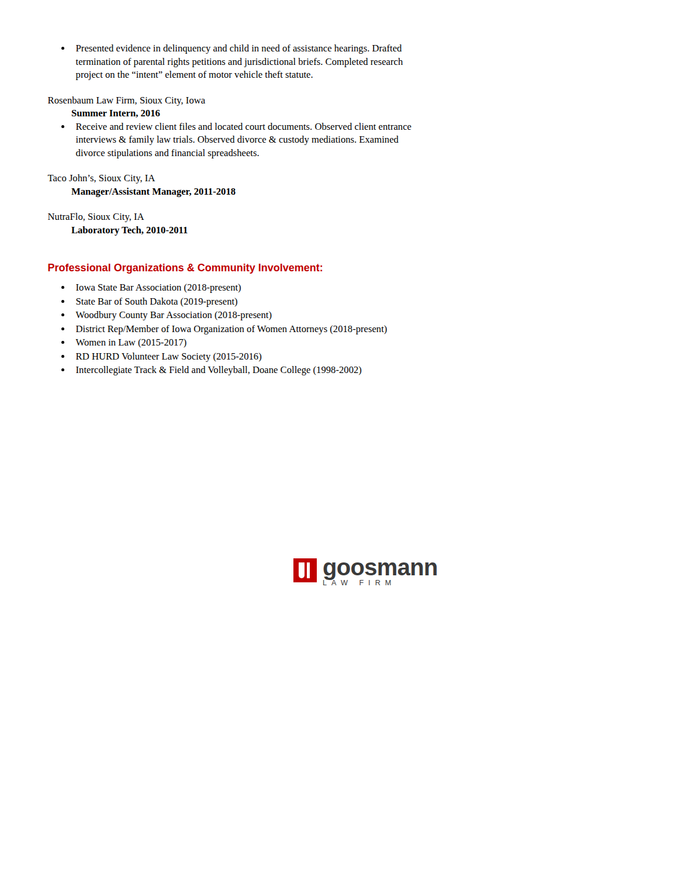Presented evidence in delinquency and child in need of assistance hearings. Drafted termination of parental rights petitions and jurisdictional briefs. Completed research project on the “intent” element of motor vehicle theft statute.
Rosenbaum Law Firm, Sioux City, Iowa
Summer Intern, 2016
Receive and review client files and located court documents. Observed client entrance interviews & family law trials. Observed divorce & custody mediations. Examined divorce stipulations and financial spreadsheets.
Taco John’s, Sioux City, IA
Manager/Assistant Manager, 2011-2018
NutraFlo, Sioux City, IA
Laboratory Tech, 2010-2011
Professional Organizations & Community Involvement:
Iowa State Bar Association (2018-present)
State Bar of South Dakota (2019-present)
Woodbury County Bar Association (2018-present)
District Rep/Member of Iowa Organization of Women Attorneys (2018-present)
Women in Law (2015-2017)
RD HURD Volunteer Law Society (2015-2016)
Intercollegiate Track & Field and Volleyball, Doane College (1998-2002)
goosmann
LAW FIRM